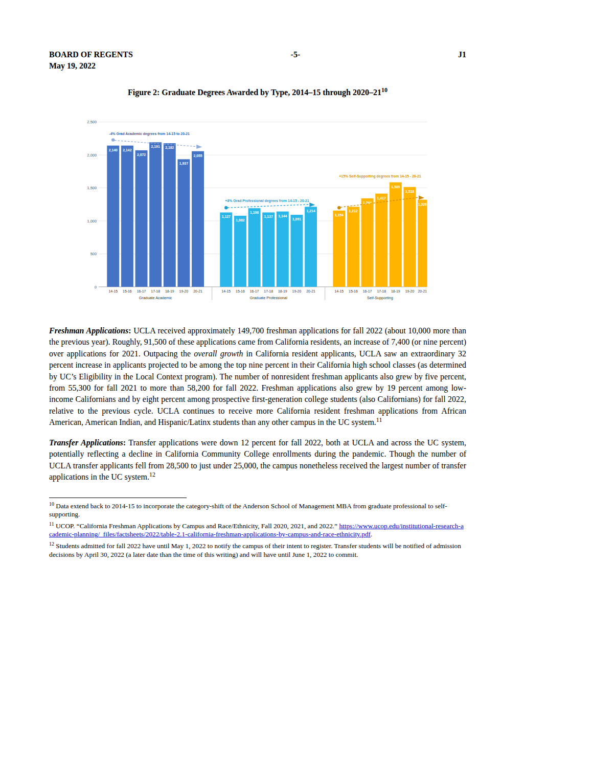BOARD OF REGENTS
May 19, 2022
-5-
J1
Figure 2: Graduate Degrees Awarded by Type, 2014–15 through 2020–2110
2,500 2,000 1,500 1,000 500 0 2,140 2,142 2,072 2,191 2,182 1,937 2,055 -4% Grad Academic degrees from 14-15 to 20-21 1,127 1,082 1,198 1,127 1,144 1,091 1,214 +8% Grad Professional degrees from 14-15 - 20-21 1,154 1,212 1,344 1,417 1,589 1,518 1,326 +15% Self-Supporting degrees from 14-15 - 20-21 14-15 15-16 16-17 17-18 18-19 19-20 20-21 14-15 15-16 16-17 17-18 18-19 19-20 20-21 14-15 15-16 16-17 17-18 18-19 19-20 20-21 Graduate Academic Graduate Professional Self-Supporting
Freshman Applications: UCLA received approximately 149,700 freshman applications for fall 2022 (about 10,000 more than the previous year). Roughly, 91,500 of these applications came from California residents, an increase of 7,400 (or nine percent) over applications for 2021. Outpacing the overall growth in California resident applicants, UCLA saw an extraordinary 32 percent increase in applicants projected to be among the top nine percent in their California high school classes (as determined by UC’s Eligibility in the Local Context program). The number of nonresident freshman applicants also grew by five percent, from 55,300 for fall 2021 to more than 58,200 for fall 2022. Freshman applications also grew by 19 percent among low-income Californians and by eight percent among prospective first-generation college students (also Californians) for fall 2022, relative to the previous cycle. UCLA continues to receive more California resident freshman applications from African American, American Indian, and Hispanic/Latinx students than any other campus in the UC system.11
Transfer Applications: Transfer applications were down 12 percent for fall 2022, both at UCLA and across the UC system, potentially reflecting a decline in California Community College enrollments during the pandemic. Though the number of UCLA transfer applicants fell from 28,500 to just under 25,000, the campus nonetheless received the largest number of transfer applications in the UC system.12
10 Data extend back to 2014-15 to incorporate the category-shift of the Anderson School of Management MBA from graduate professional to self-supporting.
11 UCOP. “California Freshman Applications by Campus and Race/Ethnicity, Fall 2020, 2021, and 2022.” https://www.ucop.edu/institutional-research-academic-planning/_files/factsheets/2022/table-2.1-california-freshman-applications-by-campus-and-race-ethnicity.pdf.
12 Students admitted for fall 2022 have until May 1, 2022 to notify the campus of their intent to register. Transfer students will be notified of admission decisions by April 30, 2022 (a later date than the time of this writing) and will have until June 1, 2022 to commit.